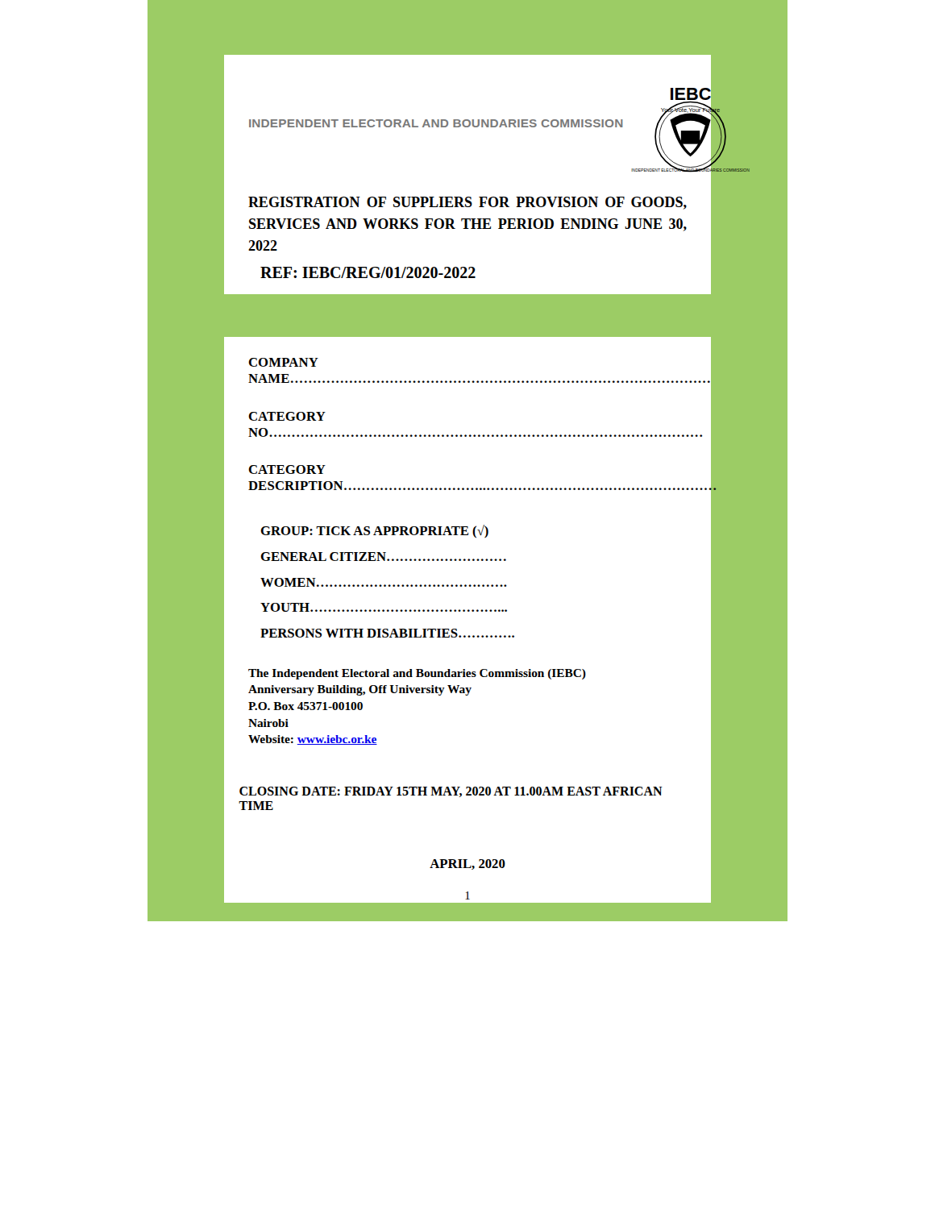INDEPENDENT ELECTORAL AND BOUNDARIES COMMISSION
REGISTRATION OF SUPPLIERS FOR PROVISION OF GOODS,
SERVICES AND WORKS FOR THE PERIOD ENDING JUNE 30, 2022
REF: IEBC/REG/01/2020-2022
COMPANY NAME…………………………………………………………………………………
CATEGORY NO……………………………………………………………………………………
CATEGORY DESCRIPTION…………………………..……………………………………………
GROUP: TICK AS APPROPRIATE (√)
GENERAL CITIZEN………………………
WOMEN…………………………………….
YOUTH……………………………………...
PERSONS WITH DISABILITIES………….
The Independent Electoral and Boundaries Commission (IEBC)
Anniversary Building, Off University Way
P.O. Box 45371-00100
Nairobi
Website: www.iebc.or.ke
CLOSING DATE: FRIDAY 15TH MAY, 2020 AT 11.00AM EAST AFRICAN TIME
APRIL, 2020
1